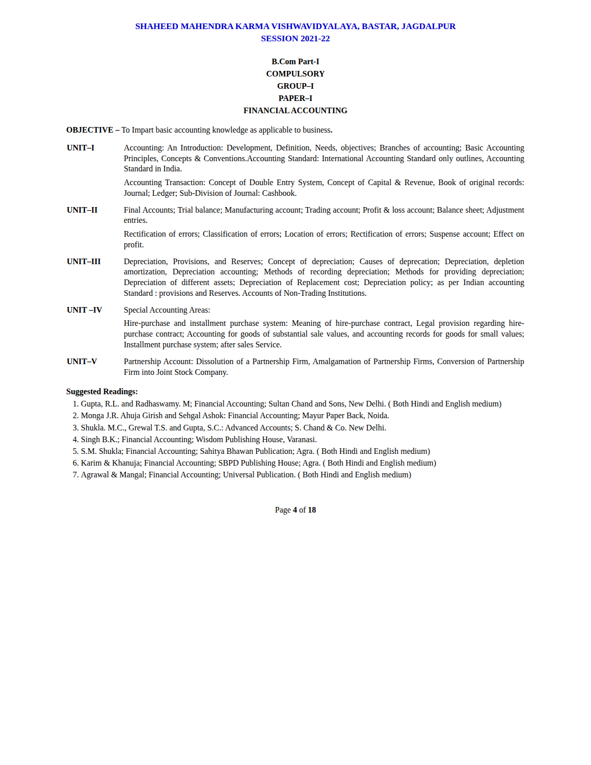SHAHEED MAHENDRA KARMA VISHWAVIDYALAYA, BASTAR, JAGDALPUR
SESSION 2021-22
B.Com Part-I
COMPULSORY
GROUP–I
PAPER–I
FINANCIAL ACCOUNTING
OBJECTIVE – To Impart basic accounting knowledge as applicable to business.
| UNIT–I | Accounting: An Introduction: Development, Definition, Needs, objectives; Branches of accounting; Basic Accounting Principles, Concepts & Conventions.Accounting Standard: International Accounting Standard only outlines, Accounting Standard in India. Accounting Transaction: Concept of Double Entry System, Concept of Capital & Revenue, Book of original records: Journal; Ledger; Sub-Division of Journal: Cashbook. |
| UNIT–II | Final Accounts; Trial balance; Manufacturing account; Trading account; Profit & loss account; Balance sheet; Adjustment entries. Rectification of errors; Classification of errors; Location of errors; Rectification of errors; Suspense account; Effect on profit. |
| UNIT–III | Depreciation, Provisions, and Reserves; Concept of depreciation; Causes of deprecation; Depreciation, depletion amortization, Depreciation accounting; Methods of recording depreciation; Methods for providing depreciation; Depreciation of different assets; Depreciation of Replacement cost; Depreciation policy; as per Indian accounting Standard : provisions and Reserves. Accounts of Non-Trading Institutions. |
| UNIT –IV | Special Accounting Areas: Hire-purchase and installment purchase system: Meaning of hire-purchase contract, Legal provision regarding hire-purchase contract; Accounting for goods of substantial sale values, and accounting records for goods for small values; Installment purchase system; after sales Service. |
| UNIT–V | Partnership Account: Dissolution of a Partnership Firm, Amalgamation of Partnership Firms, Conversion of Partnership Firm into Joint Stock Company. |
Suggested Readings:
Gupta, R.L. and Radhaswamy. M; Financial Accounting; Sultan Chand and Sons, New Delhi. ( Both Hindi and English medium)
Monga J.R. Ahuja Girish and Sehgal Ashok: Financial Accounting; Mayur Paper Back, Noida.
Shukla. M.C., Grewal T.S. and Gupta, S.C.: Advanced Accounts; S. Chand & Co. New Delhi.
Singh B.K.; Financial Accounting; Wisdom Publishing House, Varanasi.
S.M. Shukla; Financial Accounting; Sahitya Bhawan Publication; Agra. ( Both Hindi and English medium)
Karim & Khanuja; Financial Accounting; SBPD Publishing House; Agra. ( Both Hindi and English medium)
Agrawal & Mangal; Financial Accounting; Universal Publication. ( Both Hindi and English medium)
Page 4 of 18